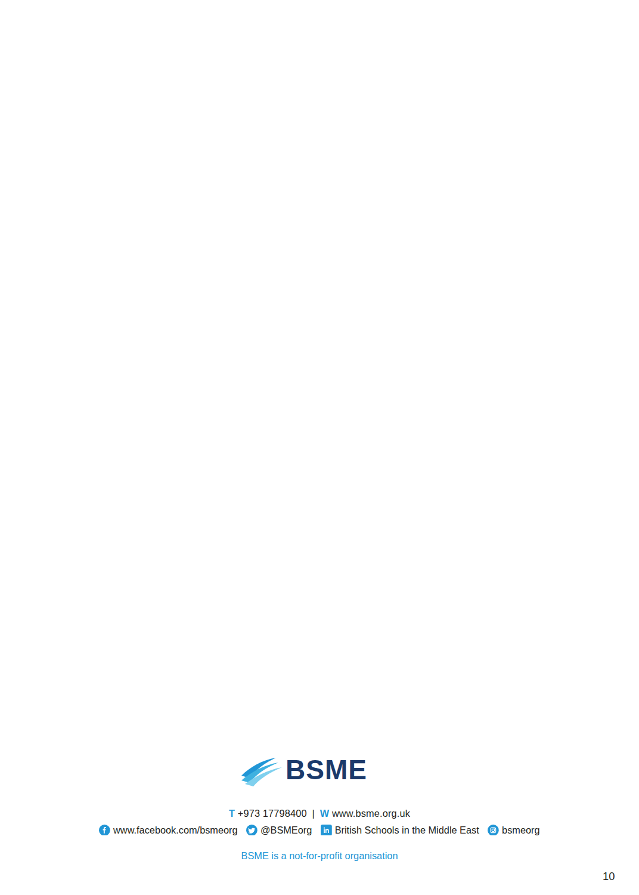BSME
T +973 17798400 | W www.bsme.org.uk
www.facebook.com/bsmeorg @BSMEorg British Schools in the Middle East bsmeorg
BSME is a not-for-profit organisation
10